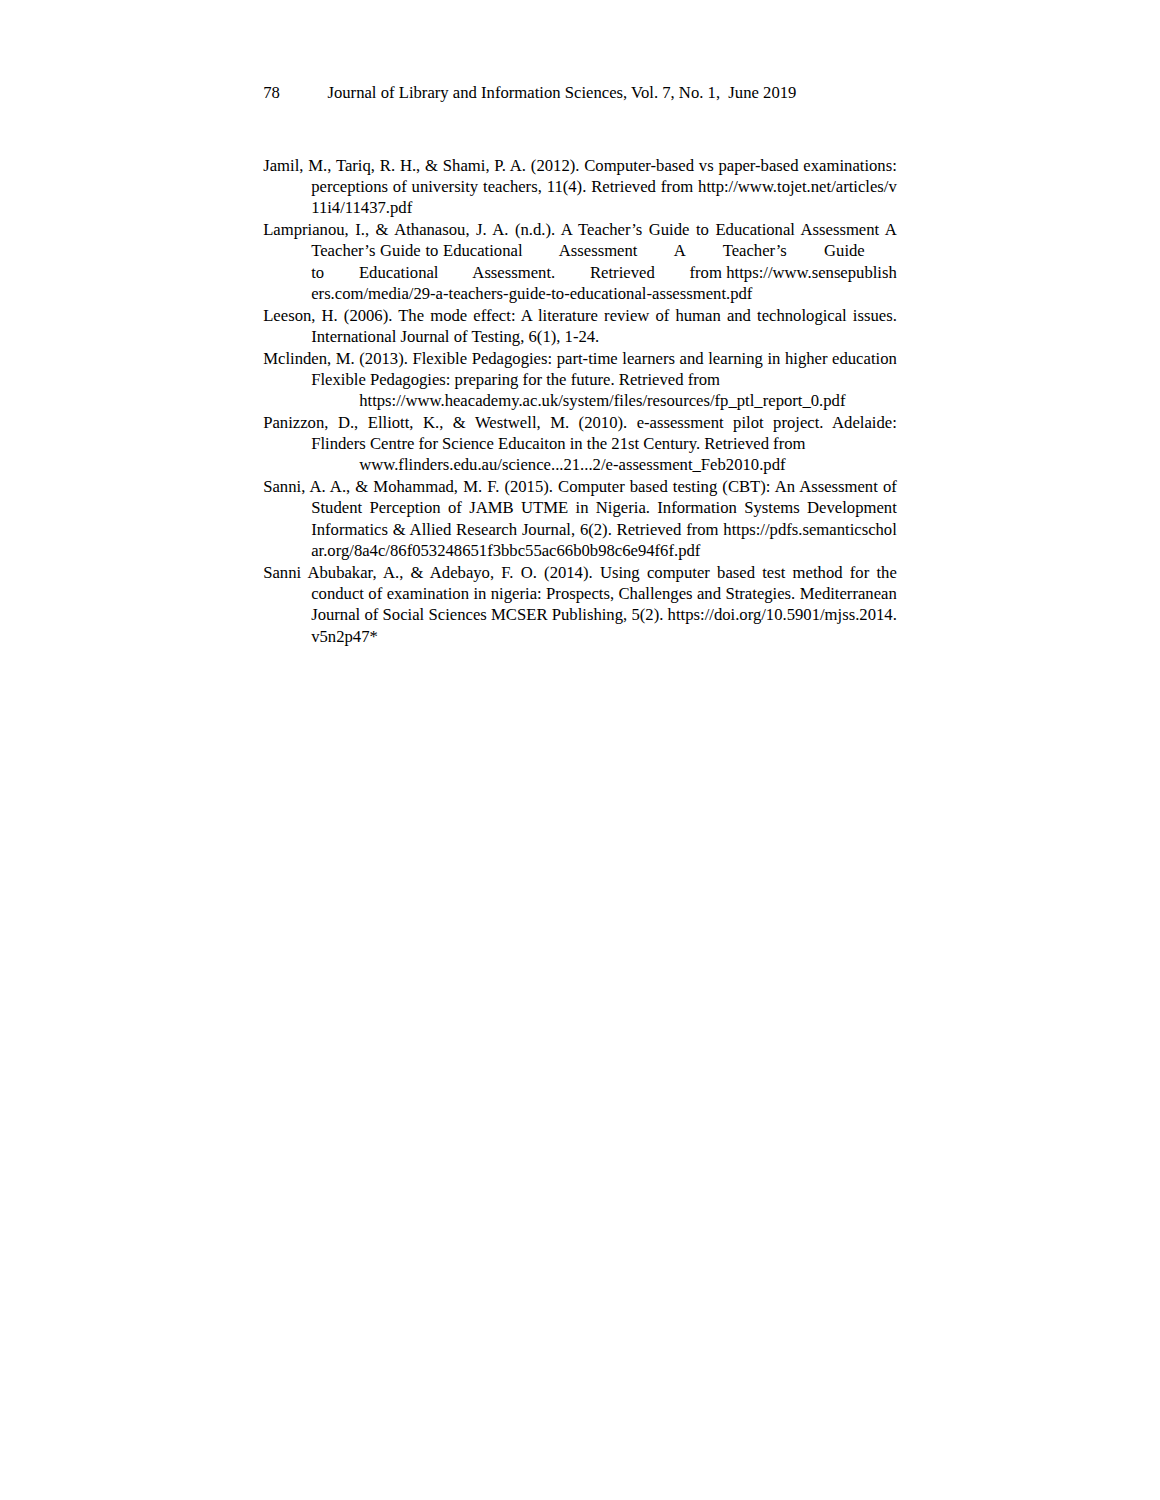78
Journal of Library and Information Sciences, Vol. 7, No. 1, June 2019
Jamil, M., Tariq, R. H., & Shami, P. A. (2012). Computer-based vs paper-based examinations: perceptions of university teachers, 11(4). Retrieved from http://www.tojet.net/articles/v11i4/11437.pdf
Lamprianou, I., & Athanasou, J. A. (n.d.). A Teacher’s Guide to Educational Assessment A Teacher’s Guide to Educational Assessment A Teacher’s Guide to Educational Assessment. Retrieved from https://www.sensepublishers.com/media/29-a-teachers-guide-to-educational-assessment.pdf
Leeson, H. (2006). The mode effect: A literature review of human and technological issues. International Journal of Testing, 6(1), 1-24.
Mclinden, M. (2013). Flexible Pedagogies: part-time learners and learning in higher education Flexible Pedagogies: preparing for the future. Retrieved from https://www.heacademy.ac.uk/system/files/resources/fp_ptl_report_0.pdf
Panizzon, D., Elliott, K., & Westwell, M. (2010). e-assessment pilot project. Adelaide: Flinders Centre for Science Educaiton in the 21st Century. Retrieved from www.flinders.edu.au/science...21...2/e-assessment_Feb2010.pdf
Sanni, A. A., & Mohammad, M. F. (2015). Computer based testing (CBT): An Assessment of Student Perception of JAMB UTME in Nigeria. Information Systems Development Informatics & Allied Research Journal, 6(2). Retrieved from https://pdfs.semanticscholar.org/8a4c/86f053248651f3bbc55ac66b0b98c6e94f6f.pdf
Sanni Abubakar, A., & Adebayo, F. O. (2014). Using computer based test method for the conduct of examination in nigeria: Prospects, Challenges and Strategies. Mediterranean Journal of Social Sciences MCSER Publishing, 5(2). https://doi.org/10.5901/mjss.2014.v5n2p47*